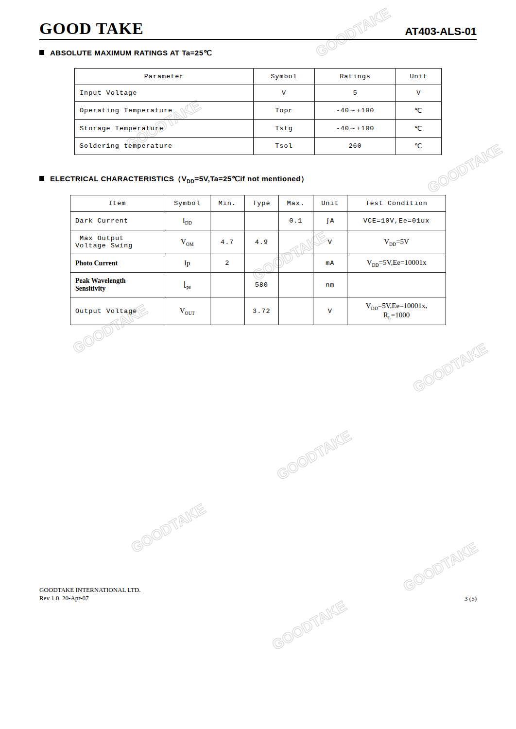GOODTAKE
GOODTAKE
GOODTAKE
GOODTAKE
GOODTAKE
GOODTAKE
GOODTAKE
GOODTAKE
GOODTAKE
GOODTAKE
GOOD TAKE
AT403-ALS-01
ABSOLUTE MAXIMUM RATINGS AT Ta=25℃
| Parameter | Symbol | Ratings | Unit |
| --- | --- | --- | --- |
| Input Voltage | V | 5 | V |
| Operating Temperature | Topr | -40～+100 | ℃ |
| Storage Temperature | Tstg | -40～+100 | ℃ |
| Soldering temperature | Tsol | 260 | ℃ |
ELECTRICAL CHARACTERISTICS（VDD=5V,Ta=25℃if not mentioned）
| Item | Symbol | Min. | Type | Max. | Unit | Test Condition |
| --- | --- | --- | --- | --- | --- | --- |
| Dark Current | I DD | | | 0.1 | ∫A | VCE=10V,Ee=01ux |
| Max Output Voltage Swing | V OM | 4.7 | 4.9 | | V | V DD =5V |
| Photo Current | Ip | 2 | | | mA | V DD =5V,Ee=10001x |
| Peak Wavelength Sensitivity | ⌊ ps | | 580 | | nm | |
| Output Voltage | V OUT | | 3.72 | | V | V DD =5V,Ee=10001x, R L =1000 |
GOODTAKE INTERNATIONAL LTD.
Rev 1.0. 20-Apr-07
3 (5)